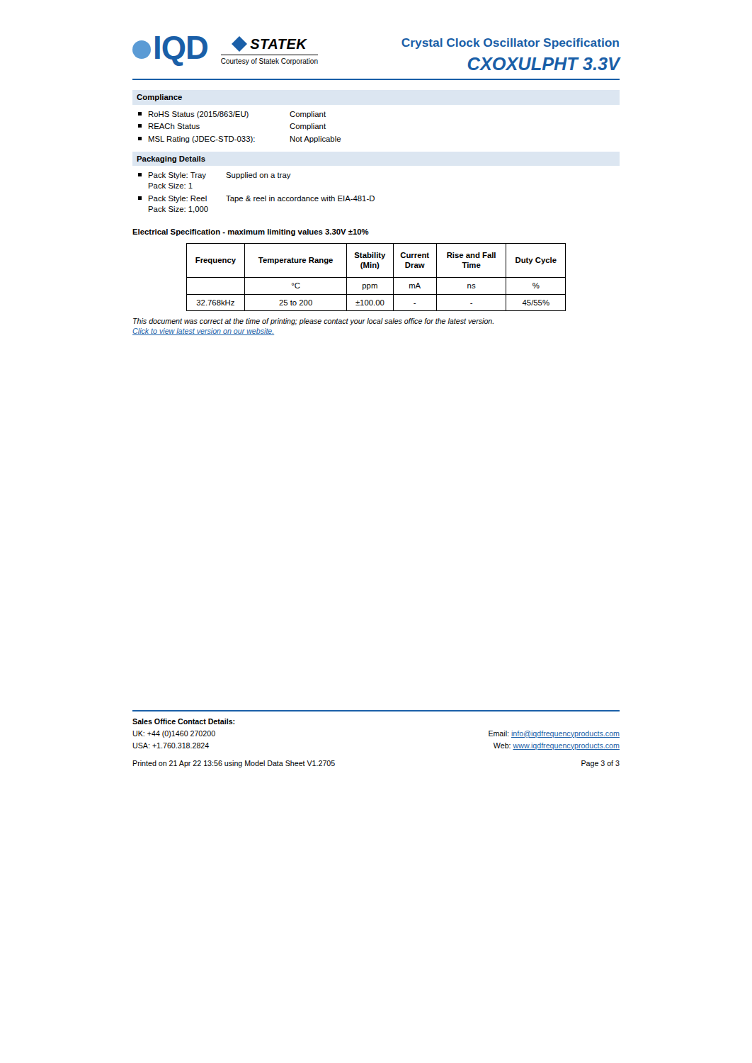IQD
STATEK
Courtesy of Statek Corporation
Crystal Clock Oscillator Specification
CXOXULPHT 3.3V
Compliance
RoHS Status (2015/863/EU) Compliant
REACh Status Compliant
MSL Rating (JDEC-STD-033): Not Applicable
Packaging Details
Pack Style: Tray Supplied on a tray
Pack Size: 1
Pack Style: Reel Tape & reel in accordance with EIA-481-D
Pack Size: 1,000
Electrical Specification - maximum limiting values 3.30V ±10%
| Frequency | Temperature Range | Stability (Min) | Current Draw | Rise and Fall Time | Duty Cycle |
| --- | --- | --- | --- | --- | --- |
| | °C | ppm | mA | ns | % |
| 32.768kHz | 25 to 200 | ±100.00 | - | - | 45/55% |
This document was correct at the time of printing; please contact your local sales office for the latest version.
Click to view latest version on our website.
Sales Office Contact Details:
UK: +44 (0)1460 270200
USA: +1.760.318.2824
Email: info@iqdfrequencyproducts.com
Web: www.iqdfrequencyproducts.com
Printed on 21 Apr 22 13:56 using Model Data Sheet V1.2705
Page 3 of 3